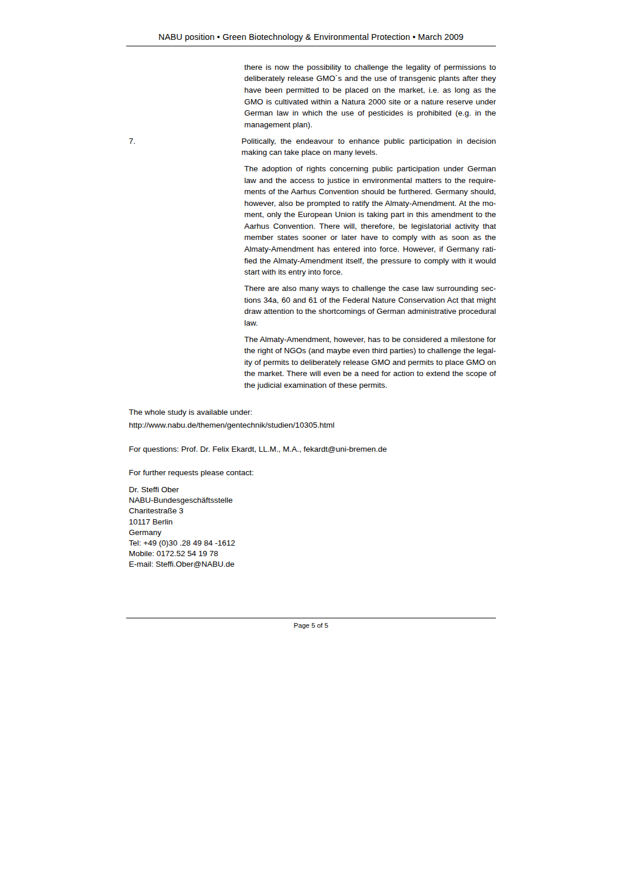NABU position • Green Biotechnology & Environmental Protection • March 2009
there is now the possibility to challenge the legality of permissions to deliberately release GMO´s and the use of transgenic plants after they have been permitted to be placed on the market, i.e. as long as the GMO is cultivated within a Natura 2000 site or a nature reserve under German law in which the use of pesticides is prohibited (e.g. in the management plan).
7.
Politically, the endeavour to enhance public participation in decision making can take place on many levels.
The adoption of rights concerning public participation under German law and the access to justice in environmental matters to the requirements of the Aarhus Convention should be furthered. Germany should, however, also be prompted to ratify the Almaty-Amendment. At the moment, only the European Union is taking part in this amendment to the Aarhus Convention. There will, therefore, be legislatorial activity that member states sooner or later have to comply with as soon as the Almaty-Amendment has entered into force. However, if Germany ratified the Almaty-Amendment itself, the pressure to comply with it would start with its entry into force.
There are also many ways to challenge the case law surrounding sections 34a, 60 and 61 of the Federal Nature Conservation Act that might draw attention to the shortcomings of German administrative procedural law.
The Almaty-Amendment, however, has to be considered a milestone for the right of NGOs (and maybe even third parties) to challenge the legality of permits to deliberately release GMO and permits to place GMO on the market. There will even be a need for action to extend the scope of the judicial examination of these permits.
The whole study is available under:
http://www.nabu.de/themen/gentechnik/studien/10305.html
For questions: Prof. Dr. Felix Ekardt, LL.M., M.A., fekardt@uni-bremen.de
For further requests please contact:
Dr. Steffi Ober
NABU-Bundesgeschäftsstelle
Charitestraße 3
10117 Berlin
Germany
Tel: +49 (0)30 .28 49 84 -1612
Mobile: 0172.52 54 19 78
E-mail: Steffi.Ober@NABU.de
Page 5 of 5